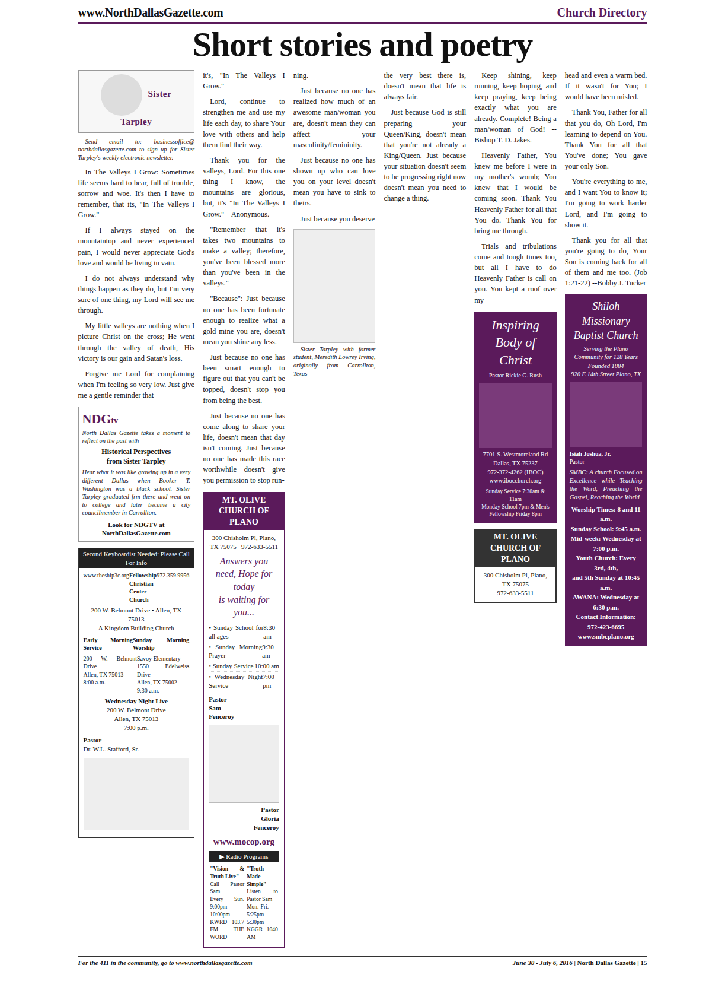www.NorthDallasGazette.com
Church Directory
Short stories and poetry
Sister
Tarpley
Send email to: businessoffice@ northdallasgazette.com to sign up for Sister Tarpley's weekly electronic newsletter.
In The Valleys I Grow: Sometimes life seems hard to bear, full of trouble, sorrow and woe. It's then I have to remember, that its, "In The Valleys I Grow."
If I always stayed on the mountaintop and never experienced pain, I would never appreciate God's love and would be living in vain.
I do not always understand why things happen as they do, but I'm very sure of one thing, my Lord will see me through.
My little valleys are nothing when I picture Christ on the cross; He went through the valley of death, His victory is our gain and Satan's loss.
Forgive me Lord for complaining when I'm feeling so very low. Just give me a gentle reminder that
NDGtv
North Dallas Gazette takes a moment to reflect on the past with
Historical Perspectives
from Sister Tarpley
Hear what it was like growing up in a very different Dallas when Booker T. Washington was a black school. Sister Tarpley graduated frm there and went on to college and later became a city councilmember in Carrollton.
Look for NDGTV at NorthDallasGazette.com
Second Keyboardist Needed: Please Call For Info
www.theship3c.org Fellowship Christian
Center Church 972.359.9956
200 W. Belmont Drive • Allen, TX 75013
A Kingdom Building Church
Early Morning Service Sunday Morning Worship
200 W. Belmont Drive
Allen, TX 75013
8:00 a.m. Savoy Elementary
1550 Edelweiss Drive
Allen, TX 75002
9:30 a.m.
Wednesday Night Live
200 W. Belmont Drive
Allen, TX 75013
7:00 p.m.
Pastor
Dr. W.L. Stafford, Sr.
it's, "In The Valleys I Grow."
Lord, continue to strengthen me and use my life each day, to share Your love with others and help them find their way.
Thank you for the valleys, Lord. For this one thing I know, the mountains are glorious, but, it's "In The Valleys I Grow." – Anonymous.
"Remember that it's takes two mountains to make a valley; therefore, you've been blessed more than you've been in the valleys."
"Because": Just because no one has been fortunate enough to realize what a gold mine you are, doesn't mean you shine any less.
Just because no one has been smart enough to figure out that you can't be topped, doesn't stop you from being the best.
Just because no one has come along to share your life, doesn't mean that day isn't coming. Just because no one has made this race worthwhile doesn't give you permission to stop run-
MT. OLIVE CHURCH OF PLANO
300 Chisholm Pl, Plano, TX 75075 972-633-5511
Answers you need, Hope for today
is waiting for you...
• Sunday School for all ages 8:30 am
• Sunday Morning Prayer 9:30 am
• Sunday Service 10:00 am
• Wednesday Night Service 7:00 pm
Pastor
Sam
Fenceroy
Pastor
Gloria
Fenceroy
www.mocop.org
▶ Radio Programs
| "Vision & Truth Live" Call Pastor Sam Every Sun. 9:00pm-10:00pm KWRD 103.7 FM THE WORD | "Truth Made Simple" Listen to Pastor Sam Mon.-Fri. 5:25pm- 5:30pm KGGR 1040 AM |
ning.
Just because no one has realized how much of an awesome man/woman you are, doesn't mean they can affect your masculinity/femininity.
Just because no one has shown up who can love you on your level doesn't mean you have to sink to theirs.
Just because you deserve
Sister Tarpley with former student, Meredith Lowrey Irving, originally from Carrollton, Texas
the very best there is, doesn't mean that life is always fair.
Just because God is still preparing your Queen/King, doesn't mean that you're not already a King/Queen. Just because your situation doesn't seem to be progressing right now doesn't mean you need to change a thing.
Keep shining, keep running, keep hoping, and keep praying, keep being exactly what you are already. Complete! Being a man/woman of God! --Bishop T. D. Jakes.
Heavenly Father, You knew me before I were in my mother's womb; You knew that I would be coming soon. Thank You Heavenly Father for all that You do. Thank You for bring me through.
Trials and tribulations come and tough times too, but all I have to do Heavenly Father is call on you. You kept a roof over my
Inspiring Body of Christ
Pastor Rickie G. Rush
7701 S. Westmoreland Rd
Dallas, TX 75237
972-372-4262 (IBOC)
www.ibocchurch.org
Sunday Service 7:30am & 11am
Monday School 7pm & Men's Fellowship Friday 8pm
MT. OLIVE CHURCH OF PLANO
300 Chisholm Pl, Plano, TX 75075
972-633-5511
head and even a warm bed. If it wasn't for You; I would have been misled.
Thank You, Father for all that you do, Oh Lord, I'm learning to depend on You. Thank You for all that You've done; You gave your only Son.
You're everything to me, and I want You to know it; I'm going to work harder Lord, and I'm going to show it.
Thank you for all that you're going to do, Your Son is coming back for all of them and me too. (Job 1:21-22) --Bobby J. Tucker
Shiloh Missionary Baptist Church
Serving the Plano Community for 128 Years
Founded 1884
920 E 14th Street Plano, TX
Isiah Joshua, Jr.
Pastor
SMBC: A church Focused on Excellence while Teaching the Word, Preaching the Gospel, Reaching the World
Worship Times: 8 and 11 a.m.
Sunday School: 9:45 a.m.
Mid-week: Wednesday at 7:00 p.m.
Youth Church: Every 3rd, 4th,
and 5th Sunday at 10:45 a.m.
AWANA: Wednesday at 6:30 p.m.
Contact Information: 972-423-6695
www.smbcplano.org
For the 411 in the community, go to www.northdallasgazette.com
June 30 - July 6, 2016 | North Dallas Gazette | 15